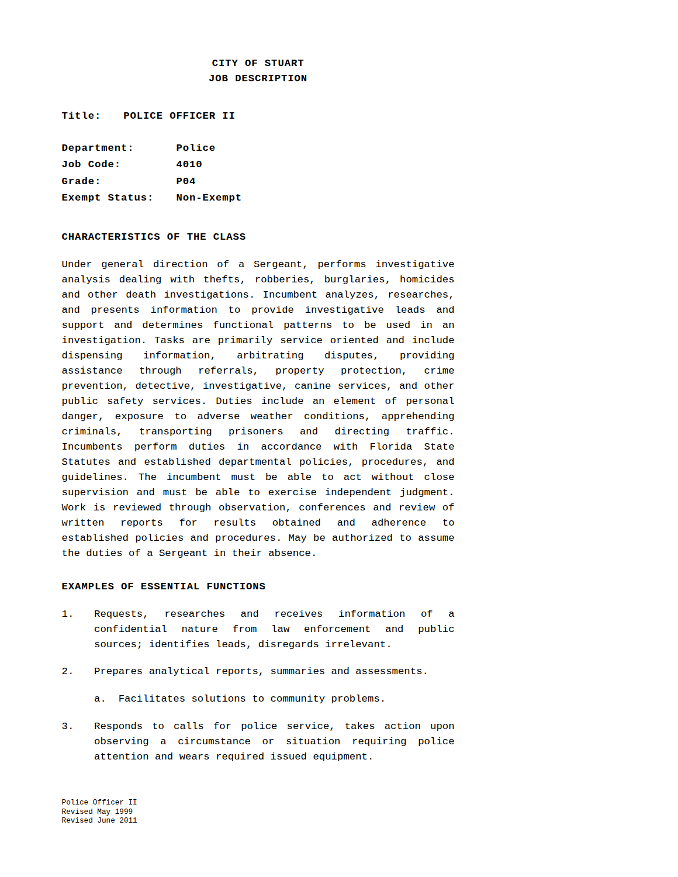CITY OF STUART
JOB DESCRIPTION
| Title: | POLICE OFFICER II |
| Department: | Police |
| Job Code: | 4010 |
| Grade: | P04 |
| Exempt Status: | Non-Exempt |
CHARACTERISTICS OF THE CLASS
Under general direction of a Sergeant, performs investigative analysis dealing with thefts, robberies, burglaries, homicides and other death investigations. Incumbent analyzes, researches, and presents information to provide investigative leads and support and determines functional patterns to be used in an investigation. Tasks are primarily service oriented and include dispensing information, arbitrating disputes, providing assistance through referrals, property protection, crime prevention, detective, investigative, canine services, and other public safety services. Duties include an element of personal danger, exposure to adverse weather conditions, apprehending criminals, transporting prisoners and directing traffic. Incumbents perform duties in accordance with Florida State Statutes and established departmental policies, procedures, and guidelines. The incumbent must be able to act without close supervision and must be able to exercise independent judgment. Work is reviewed through observation, conferences and review of written reports for results obtained and adherence to established policies and procedures. May be authorized to assume the duties of a Sergeant in their absence.
EXAMPLES OF ESSENTIAL FUNCTIONS
Requests, researches and receives information of a confidential nature from law enforcement and public sources; identifies leads, disregards irrelevant.
Prepares analytical reports, summaries and assessments.
Facilitates solutions to community problems.
Responds to calls for police service, takes action upon observing a circumstance or situation requiring police attention and wears required issued equipment.
Police Officer II
Revised May 1999
Revised June 2011